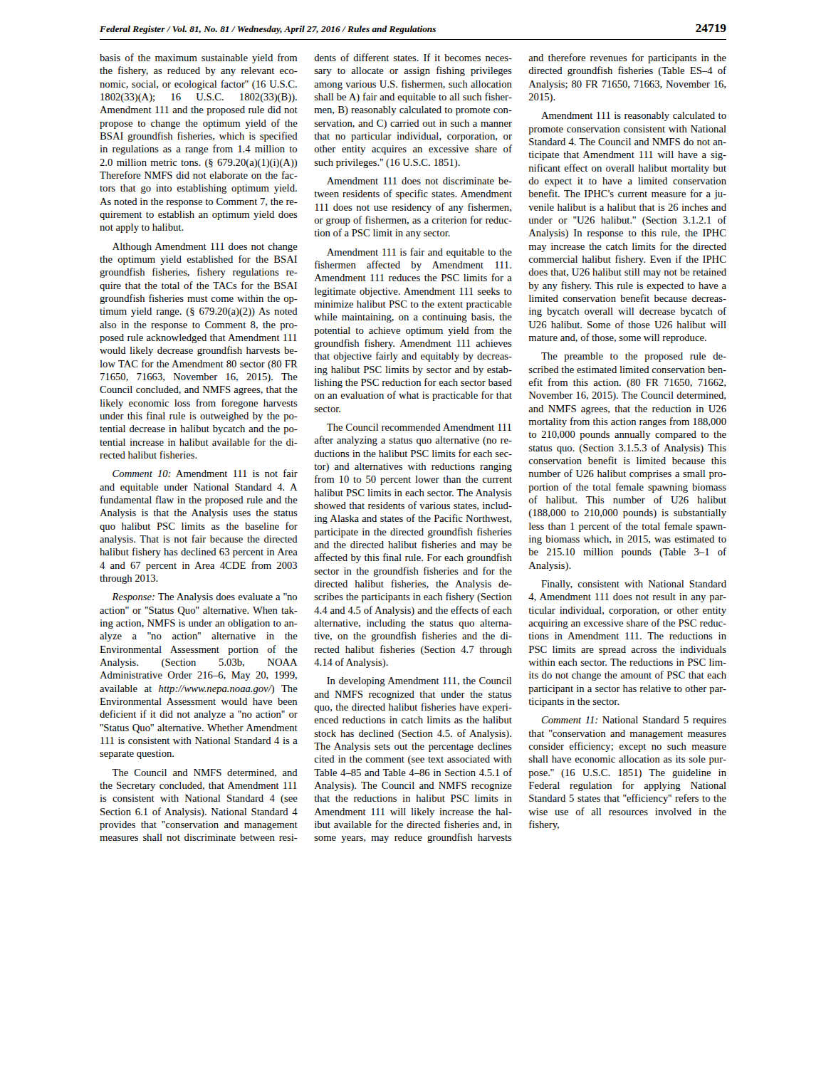Federal Register / Vol. 81, No. 81 / Wednesday, April 27, 2016 / Rules and Regulations
24719
basis of the maximum sustainable yield from the fishery, as reduced by any relevant economic, social, or ecological factor'' (16 U.S.C. 1802(33)(A); 16 U.S.C. 1802(33)(B)). Amendment 111 and the proposed rule did not propose to change the optimum yield of the BSAI groundfish fisheries, which is specified in regulations as a range from 1.4 million to 2.0 million metric tons. (§ 679.20(a)(1)(i)(A)) Therefore NMFS did not elaborate on the factors that go into establishing optimum yield. As noted in the response to Comment 7, the requirement to establish an optimum yield does not apply to halibut.
Although Amendment 111 does not change the optimum yield established for the BSAI groundfish fisheries, fishery regulations require that the total of the TACs for the BSAI groundfish fisheries must come within the optimum yield range. (§ 679.20(a)(2)) As noted also in the response to Comment 8, the proposed rule acknowledged that Amendment 111 would likely decrease groundfish harvests below TAC for the Amendment 80 sector (80 FR 71650, 71663, November 16, 2015). The Council concluded, and NMFS agrees, that the likely economic loss from foregone harvests under this final rule is outweighed by the potential decrease in halibut bycatch and the potential increase in halibut available for the directed halibut fisheries.
Comment 10: Amendment 111 is not fair and equitable under National Standard 4. A fundamental flaw in the proposed rule and the Analysis is that the Analysis uses the status quo halibut PSC limits as the baseline for analysis. That is not fair because the directed halibut fishery has declined 63 percent in Area 4 and 67 percent in Area 4CDE from 2003 through 2013.
Response: The Analysis does evaluate a ''no action'' or ''Status Quo'' alternative. When taking action, NMFS is under an obligation to analyze a ''no action'' alternative in the Environmental Assessment portion of the Analysis. (Section 5.03b, NOAA Administrative Order 216–6, May 20, 1999, available at http://www.nepa.noaa.gov/) The Environmental Assessment would have been deficient if it did not analyze a ''no action'' or ''Status Quo'' alternative. Whether Amendment 111 is consistent with National Standard 4 is a separate question.
The Council and NMFS determined, and the Secretary concluded, that Amendment 111 is consistent with National Standard 4 (see Section 6.1 of Analysis). National Standard 4 provides that ''conservation and management measures shall not discriminate between residents of different states. If it becomes necessary to allocate or assign fishing privileges among various U.S. fishermen, such allocation shall be A) fair and equitable to all such fishermen, B) reasonably calculated to promote conservation, and C) carried out in such a manner that no particular individual, corporation, or other entity acquires an excessive share of such privileges.'' (16 U.S.C. 1851).
Amendment 111 does not discriminate between residents of specific states. Amendment 111 does not use residency of any fishermen, or group of fishermen, as a criterion for reduction of a PSC limit in any sector.
Amendment 111 is fair and equitable to the fishermen affected by Amendment 111. Amendment 111 reduces the PSC limits for a legitimate objective. Amendment 111 seeks to minimize halibut PSC to the extent practicable while maintaining, on a continuing basis, the potential to achieve optimum yield from the groundfish fishery. Amendment 111 achieves that objective fairly and equitably by decreasing halibut PSC limits by sector and by establishing the PSC reduction for each sector based on an evaluation of what is practicable for that sector.
The Council recommended Amendment 111 after analyzing a status quo alternative (no reductions in the halibut PSC limits for each sector) and alternatives with reductions ranging from 10 to 50 percent lower than the current halibut PSC limits in each sector. The Analysis showed that residents of various states, including Alaska and states of the Pacific Northwest, participate in the directed groundfish fisheries and the directed halibut fisheries and may be affected by this final rule. For each groundfish sector in the groundfish fisheries and for the directed halibut fisheries, the Analysis describes the participants in each fishery (Section 4.4 and 4.5 of Analysis) and the effects of each alternative, including the status quo alternative, on the groundfish fisheries and the directed halibut fisheries (Section 4.7 through 4.14 of Analysis).
In developing Amendment 111, the Council and NMFS recognized that under the status quo, the directed halibut fisheries have experienced reductions in catch limits as the halibut stock has declined (Section 4.5. of Analysis). The Analysis sets out the percentage declines cited in the comment (see text associated with Table 4–85 and Table 4–86 in Section 4.5.1 of Analysis). The Council and NMFS recognize that the reductions in halibut PSC limits in Amendment 111 will likely increase the halibut available for the directed fisheries and, in some years, may reduce groundfish harvests and therefore revenues for participants in the directed groundfish fisheries (Table ES–4 of Analysis; 80 FR 71650, 71663, November 16, 2015).
Amendment 111 is reasonably calculated to promote conservation consistent with National Standard 4. The Council and NMFS do not anticipate that Amendment 111 will have a significant effect on overall halibut mortality but do expect it to have a limited conservation benefit. The IPHC's current measure for a juvenile halibut is a halibut that is 26 inches and under or ''U26 halibut.'' (Section 3.1.2.1 of Analysis) In response to this rule, the IPHC may increase the catch limits for the directed commercial halibut fishery. Even if the IPHC does that, U26 halibut still may not be retained by any fishery. This rule is expected to have a limited conservation benefit because decreasing bycatch overall will decrease bycatch of U26 halibut. Some of those U26 halibut will mature and, of those, some will reproduce.
The preamble to the proposed rule described the estimated limited conservation benefit from this action. (80 FR 71650, 71662, November 16, 2015). The Council determined, and NMFS agrees, that the reduction in U26 mortality from this action ranges from 188,000 to 210,000 pounds annually compared to the status quo. (Section 3.1.5.3 of Analysis) This conservation benefit is limited because this number of U26 halibut comprises a small proportion of the total female spawning biomass of halibut. This number of U26 halibut (188,000 to 210,000 pounds) is substantially less than 1 percent of the total female spawning biomass which, in 2015, was estimated to be 215.10 million pounds (Table 3–1 of Analysis).
Finally, consistent with National Standard 4, Amendment 111 does not result in any particular individual, corporation, or other entity acquiring an excessive share of the PSC reductions in Amendment 111. The reductions in PSC limits are spread across the individuals within each sector. The reductions in PSC limits do not change the amount of PSC that each participant in a sector has relative to other participants in the sector.
Comment 11: National Standard 5 requires that ''conservation and management measures consider efficiency; except no such measure shall have economic allocation as its sole purpose.'' (16 U.S.C. 1851) The guideline in Federal regulation for applying National Standard 5 states that ''efficiency'' refers to the wise use of all resources involved in the fishery,